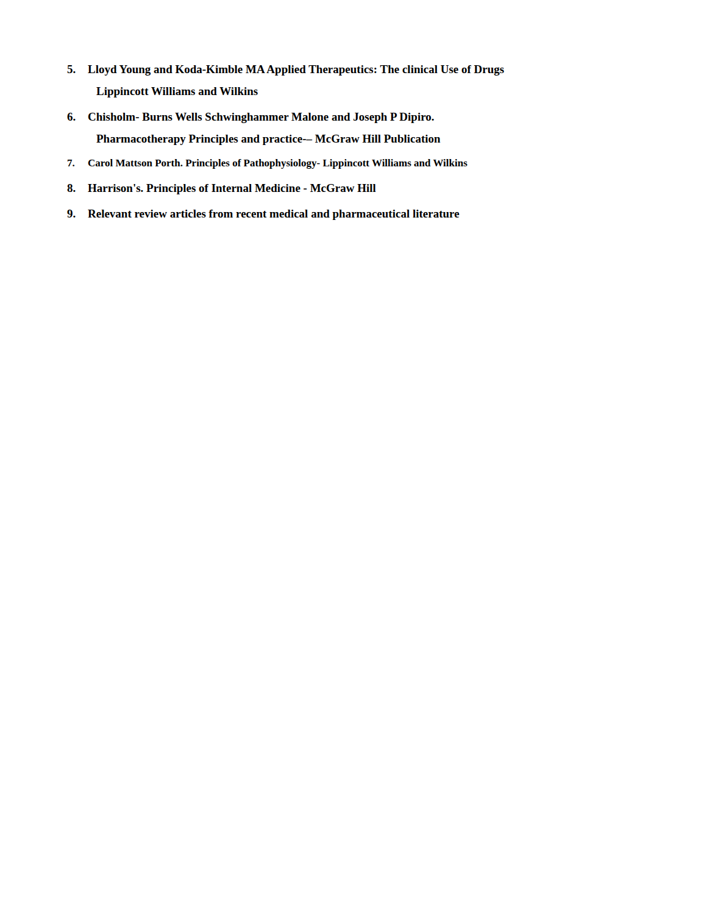5. Lloyd Young and Koda-Kimble MA Applied Therapeutics: The clinical Use of Drugs Lippincott Williams and Wilkins
6. Chisholm- Burns Wells Schwinghammer Malone and Joseph P Dipiro. Pharmacotherapy Principles and practice-– McGraw Hill Publication
7. Carol Mattson Porth. Principles of Pathophysiology- Lippincott Williams and Wilkins
8. Harrison's. Principles of Internal Medicine - McGraw Hill
9. Relevant review articles from recent medical and pharmaceutical literature